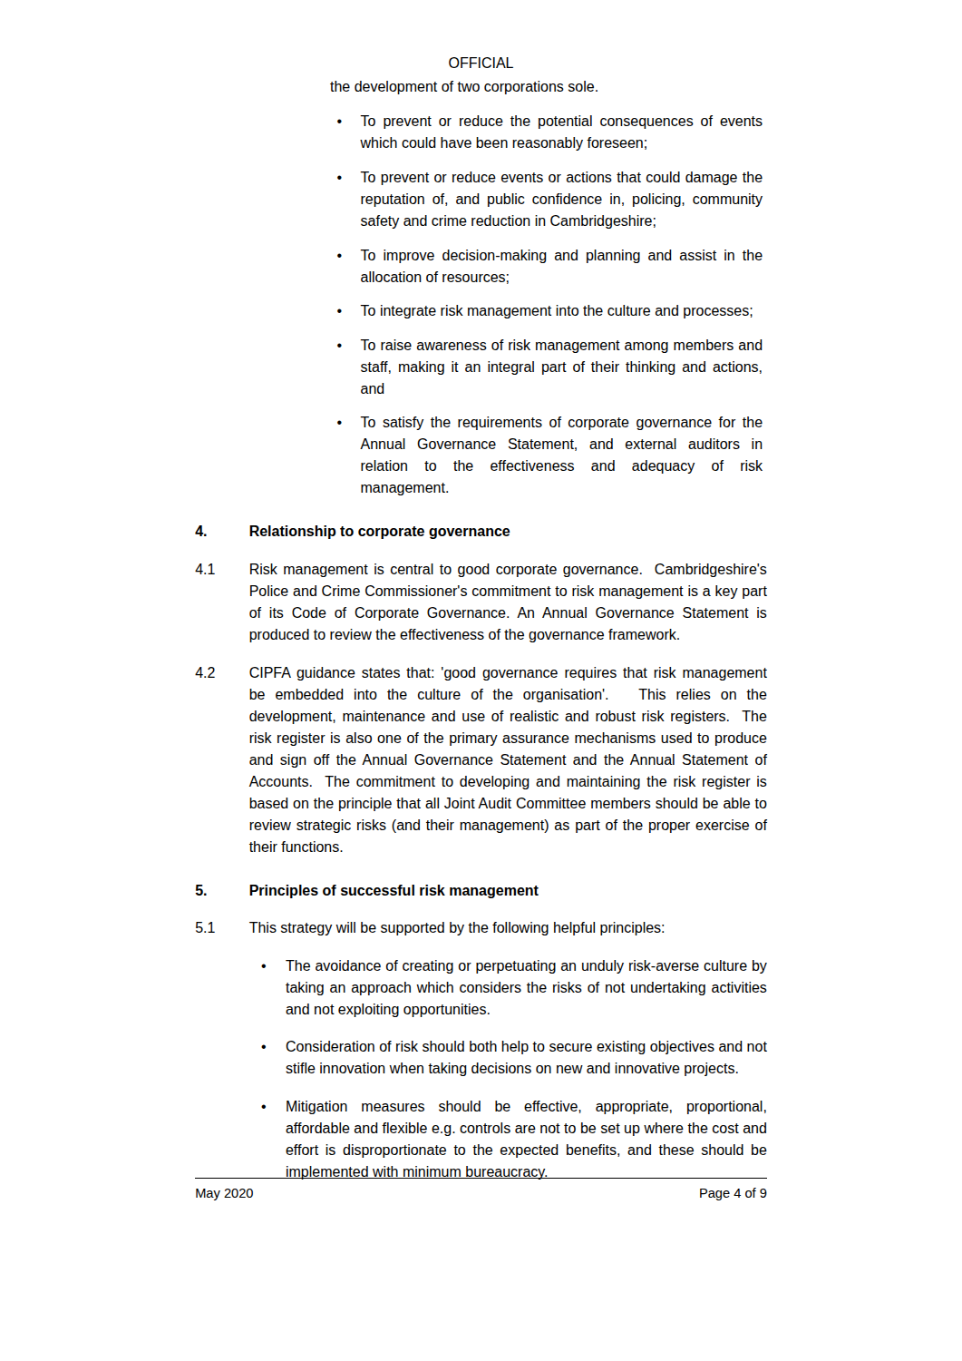OFFICIAL
the development of two corporations sole.
To prevent or reduce the potential consequences of events which could have been reasonably foreseen;
To prevent or reduce events or actions that could damage the reputation of, and public confidence in, policing, community safety and crime reduction in Cambridgeshire;
To improve decision-making and planning and assist in the allocation of resources;
To integrate risk management into the culture and processes;
To raise awareness of risk management among members and staff, making it an integral part of their thinking and actions, and
To satisfy the requirements of corporate governance for the Annual Governance Statement, and external auditors in relation to the effectiveness and adequacy of risk management.
4. Relationship to corporate governance
4.1 Risk management is central to good corporate governance. Cambridgeshire's Police and Crime Commissioner's commitment to risk management is a key part of its Code of Corporate Governance. An Annual Governance Statement is produced to review the effectiveness of the governance framework.
4.2 CIPFA guidance states that: 'good governance requires that risk management be embedded into the culture of the organisation'. This relies on the development, maintenance and use of realistic and robust risk registers. The risk register is also one of the primary assurance mechanisms used to produce and sign off the Annual Governance Statement and the Annual Statement of Accounts. The commitment to developing and maintaining the risk register is based on the principle that all Joint Audit Committee members should be able to review strategic risks (and their management) as part of the proper exercise of their functions.
5. Principles of successful risk management
5.1 This strategy will be supported by the following helpful principles:
The avoidance of creating or perpetuating an unduly risk-averse culture by taking an approach which considers the risks of not undertaking activities and not exploiting opportunities.
Consideration of risk should both help to secure existing objectives and not stifle innovation when taking decisions on new and innovative projects.
Mitigation measures should be effective, appropriate, proportional, affordable and flexible e.g. controls are not to be set up where the cost and effort is disproportionate to the expected benefits, and these should be implemented with minimum bureaucracy.
May 2020 Page 4 of 9